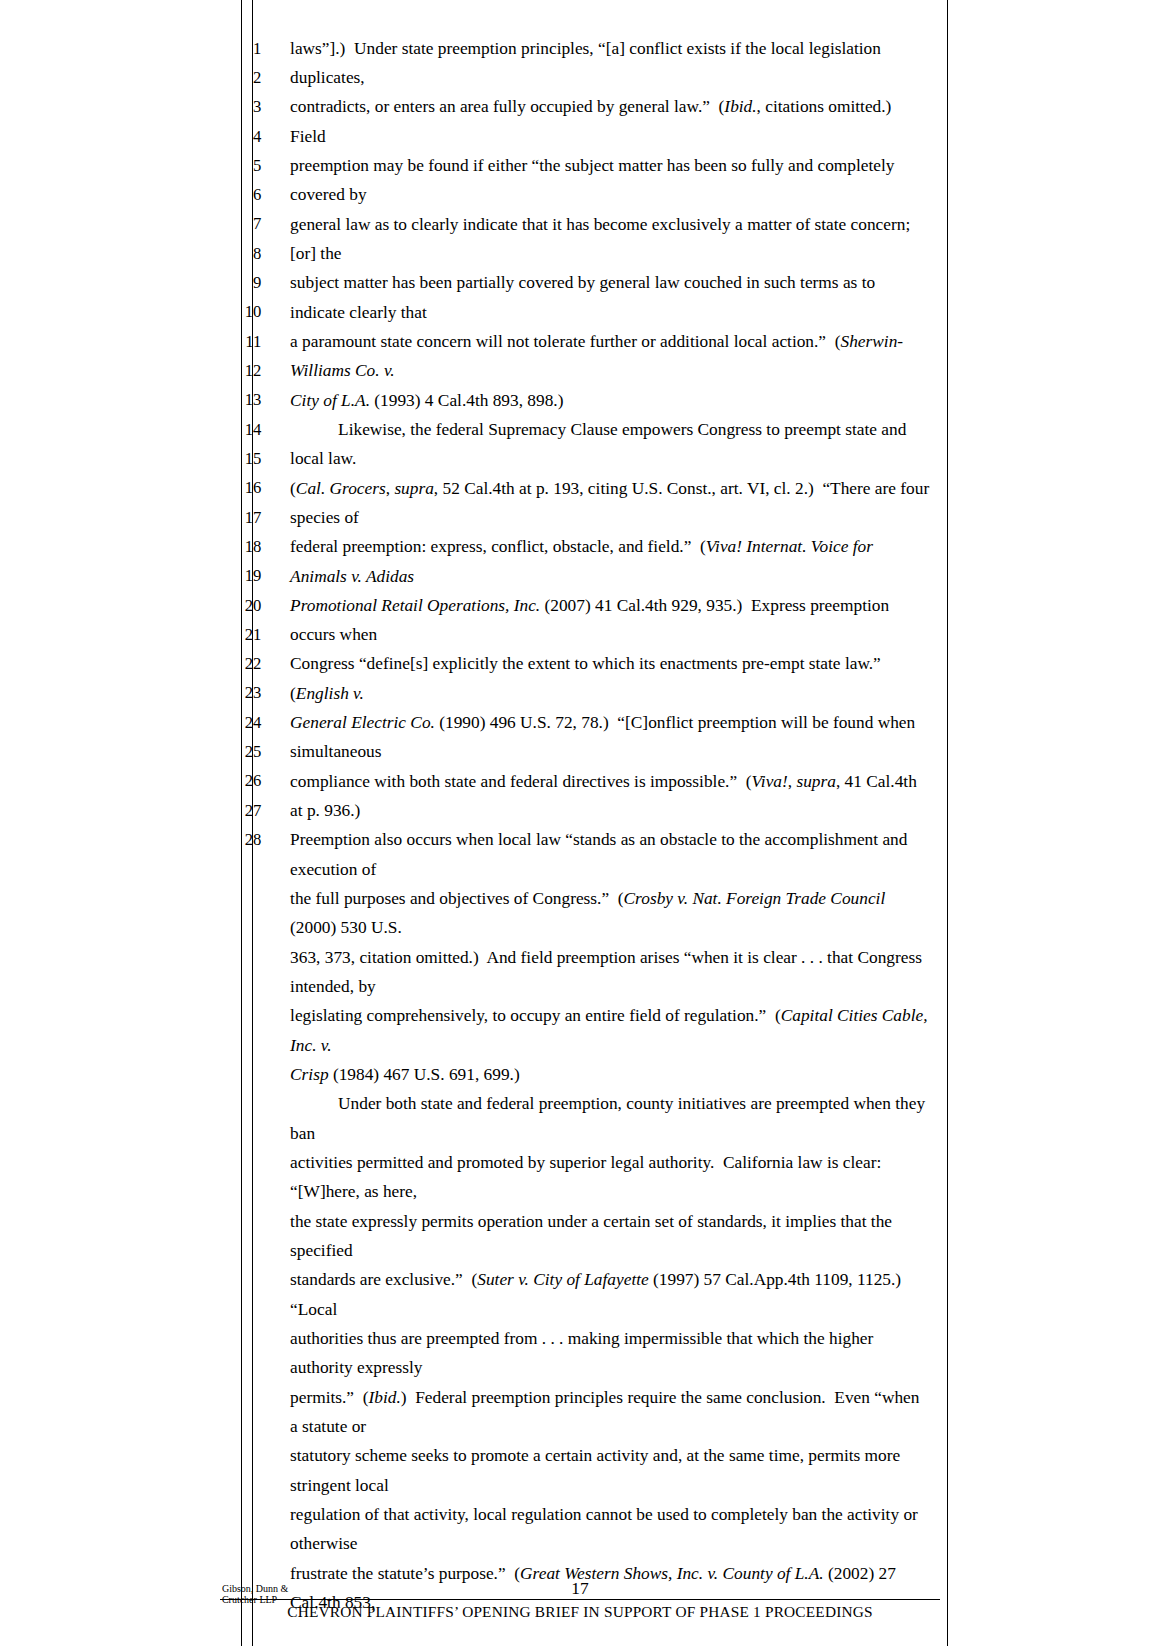1
2
3
4
5
6
7
8
9
10
11
12
13
14
15
16
17
18
19
20
21
22
23
24
25
26
27
28
laws”].) Under state preemption principles, “[a] conflict exists if the local legislation duplicates,
contradicts, or enters an area fully occupied by general law.” (Ibid., citations omitted.) Field
preemption may be found if either “the subject matter has been so fully and completely covered by
general law as to clearly indicate that it has become exclusively a matter of state concern; [or] the
subject matter has been partially covered by general law couched in such terms as to indicate clearly that
a paramount state concern will not tolerate further or additional local action.” (Sherwin-Williams Co. v.
City of L.A. (1993) 4 Cal.4th 893, 898.)
Likewise, the federal Supremacy Clause empowers Congress to preempt state and local law.
(Cal. Grocers, supra, 52 Cal.4th at p. 193, citing U.S. Const., art. VI, cl. 2.) “There are four species of
federal preemption: express, conflict, obstacle, and field.” (Viva! Internat. Voice for Animals v. Adidas
Promotional Retail Operations, Inc. (2007) 41 Cal.4th 929, 935.) Express preemption occurs when
Congress “define[s] explicitly the extent to which its enactments pre-empt state law.” (English v.
General Electric Co. (1990) 496 U.S. 72, 78.) “[C]onflict preemption will be found when simultaneous
compliance with both state and federal directives is impossible.” (Viva!, supra, 41 Cal.4th at p. 936.)
Preemption also occurs when local law “stands as an obstacle to the accomplishment and execution of
the full purposes and objectives of Congress.” (Crosby v. Nat. Foreign Trade Council (2000) 530 U.S.
363, 373, citation omitted.) And field preemption arises “when it is clear . . . that Congress intended, by
legislating comprehensively, to occupy an entire field of regulation.” (Capital Cities Cable, Inc. v.
Crisp (1984) 467 U.S. 691, 699.)
Under both state and federal preemption, county initiatives are preempted when they ban
activities permitted and promoted by superior legal authority. California law is clear: “[W]here, as here,
the state expressly permits operation under a certain set of standards, it implies that the specified
standards are exclusive.” (Suter v. City of Lafayette (1997) 57 Cal.App.4th 1109, 1125.) “Local
authorities thus are preempted from . . . making impermissible that which the higher authority expressly
permits.” (Ibid.) Federal preemption principles require the same conclusion. Even “when a statute or
statutory scheme seeks to promote a certain activity and, at the same time, permits more stringent local
regulation of that activity, local regulation cannot be used to completely ban the activity or otherwise
frustrate the statute’s purpose.” (Great Western Shows, Inc. v. County of L.A. (2002) 27 Cal.4th 853,
Gibson, Dunn &
Crutcher LLP
17
CHEVRON PLAINTIFFS’ OPENING BRIEF IN SUPPORT OF PHASE 1 PROCEEDINGS